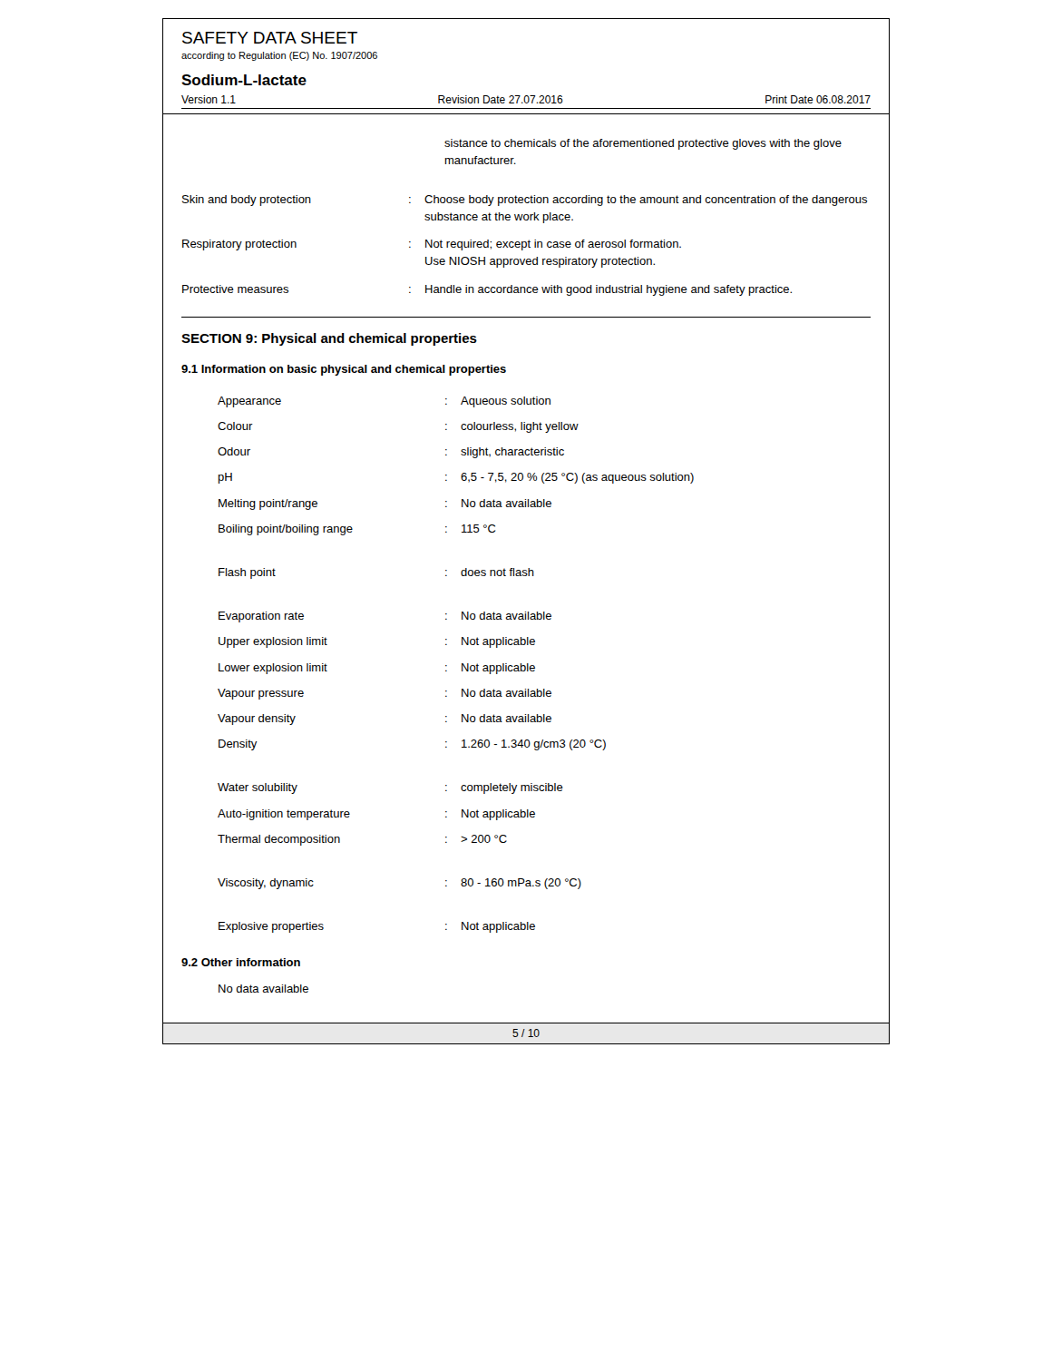SAFETY DATA SHEET
according to Regulation (EC) No. 1907/2006
Sodium-L-lactate
Version 1.1 Revision Date 27.07.2016 Print Date 06.08.2017
sistance to chemicals of the aforementioned protective gloves with the glove manufacturer.
| Skin and body protection | : | Choose body protection according to the amount and concentration of the dangerous substance at the work place. |
| Respiratory protection | : | Not required; except in case of aerosol formation. Use NIOSH approved respiratory protection. |
| Protective measures | : | Handle in accordance with good industrial hygiene and safety practice. |
SECTION 9: Physical and chemical properties
9.1 Information on basic physical and chemical properties
| Appearance | : | Aqueous solution |
| Colour | : | colourless, light yellow |
| Odour | : | slight, characteristic |
| pH | : | 6,5 - 7,5, 20 % (25 °C) (as aqueous solution) |
| Melting point/range | : | No data available |
| Boiling point/boiling range | : | 115 °C |
| Flash point | : | does not flash |
| Evaporation rate | : | No data available |
| Upper explosion limit | : | Not applicable |
| Lower explosion limit | : | Not applicable |
| Vapour pressure | : | No data available |
| Vapour density | : | No data available |
| Density | : | 1.260 - 1.340 g/cm3 (20 °C) |
| Water solubility | : | completely miscible |
| Auto-ignition temperature | : | Not applicable |
| Thermal decomposition | : | > 200 °C |
| Viscosity, dynamic | : | 80 - 160 mPa.s (20 °C) |
| Explosive properties | : | Not applicable |
9.2 Other information
No data available
5 / 10